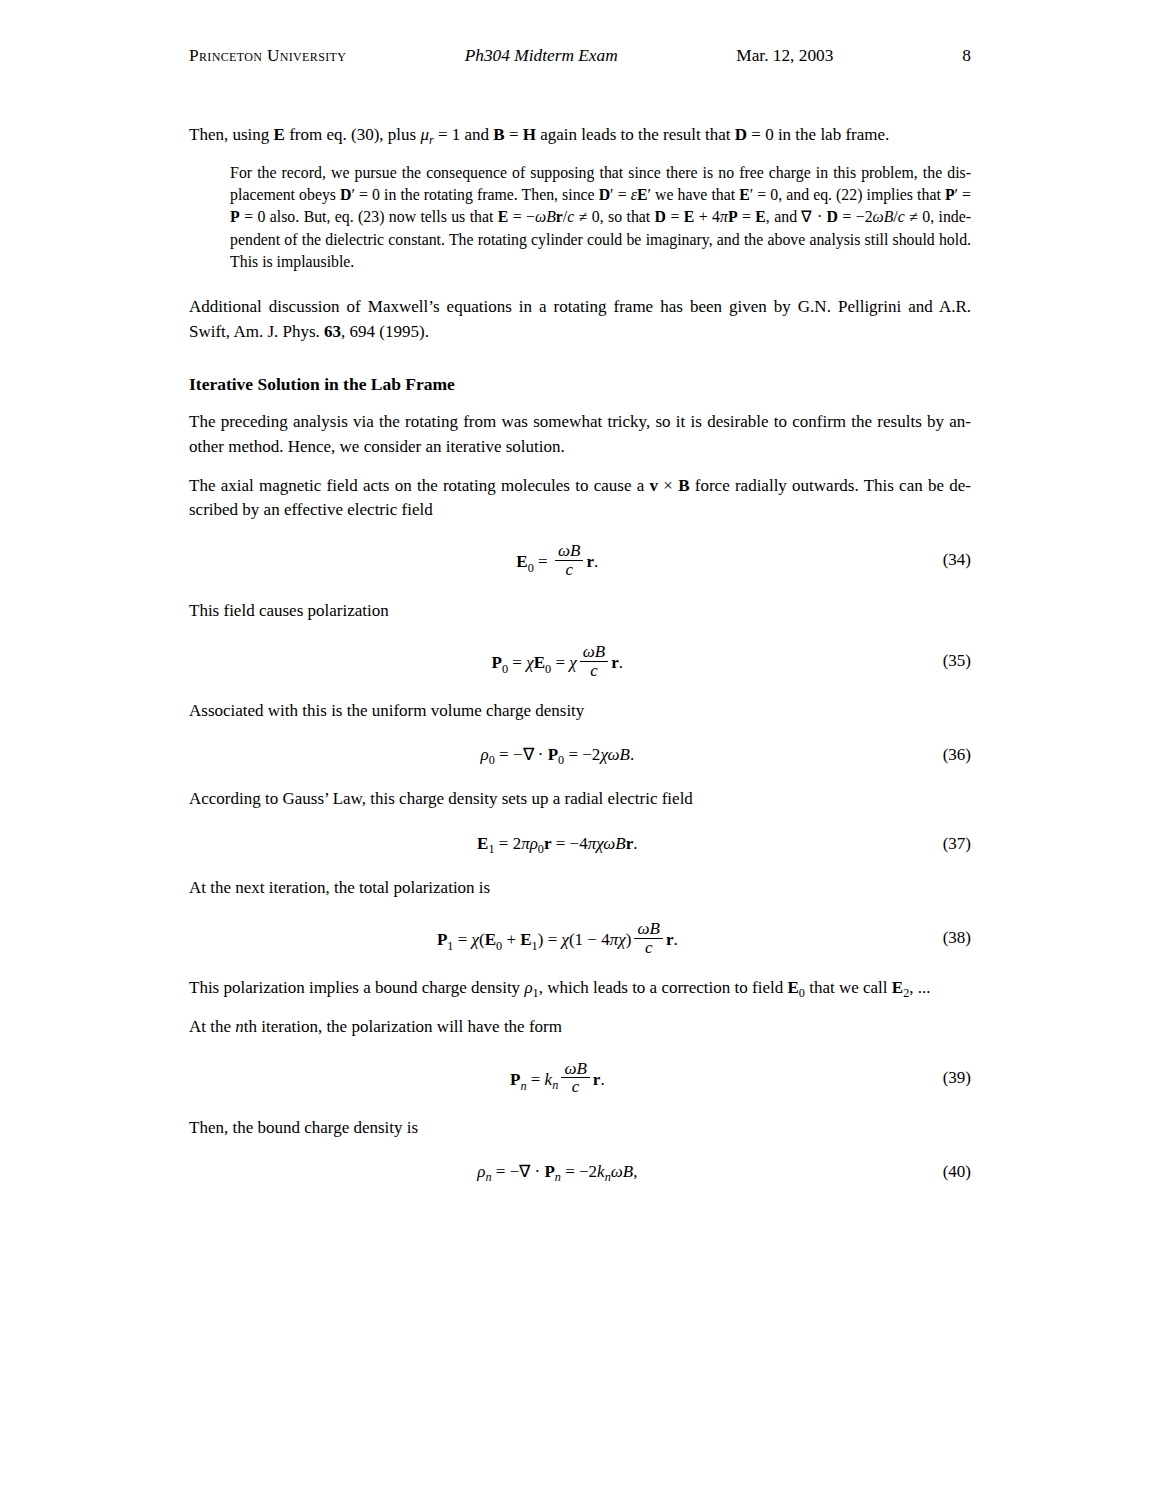Princeton University Ph304 Midterm Exam Mar. 12, 2003 8
Then, using E from eq. (30), plus μr = 1 and B = H again leads to the result that D = 0 in the lab frame.
For the record, we pursue the consequence of supposing that since there is no free charge in this problem, the displacement obeys D′ = 0 in the rotating frame. Then, since D′ = εE′ we have that E′ = 0, and eq. (22) implies that P′ = P = 0 also. But, eq. (23) now tells us that E = −ωB r/c ≠ 0, so that D = E + 4πP = E, and ∇ · D = −2ωB/c ≠ 0, independent of the dielectric constant. The rotating cylinder could be imaginary, and the above analysis still should hold. This is implausible.
Additional discussion of Maxwell’s equations in a rotating frame has been given by G.N. Pelligrini and A.R. Swift, Am. J. Phys. 63, 694 (1995).
Iterative Solution in the Lab Frame
The preceding analysis via the rotating from was somewhat tricky, so it is desirable to confirm the results by another method. Hence, we consider an iterative solution.
The axial magnetic field acts on the rotating molecules to cause a v × B force radially outwards. This can be described by an effective electric field
E0 = ωB c r.
(34)
This field causes polarization
P0 = χE0 = χωB c r.
(35)
Associated with this is the uniform volume charge density
ρ0 = −∇ · P0 = −2χωB.
(36)
According to Gauss’ Law, this charge density sets up a radial electric field
E1 = 2πρ0r = −4πχωB r.
(37)
At the next iteration, the total polarization is
P1 = χ(E0 + E1) = χ(1 − 4πχ)ωB c r.
(38)
This polarization implies a bound charge density ρ1, which leads to a correction to field E0 that we call E2, ...
At the nth iteration, the polarization will have the form
Pn = kn ωB c r.
(39)
Then, the bound charge density is
ρn = −∇ · Pn = −2knωB,
(40)